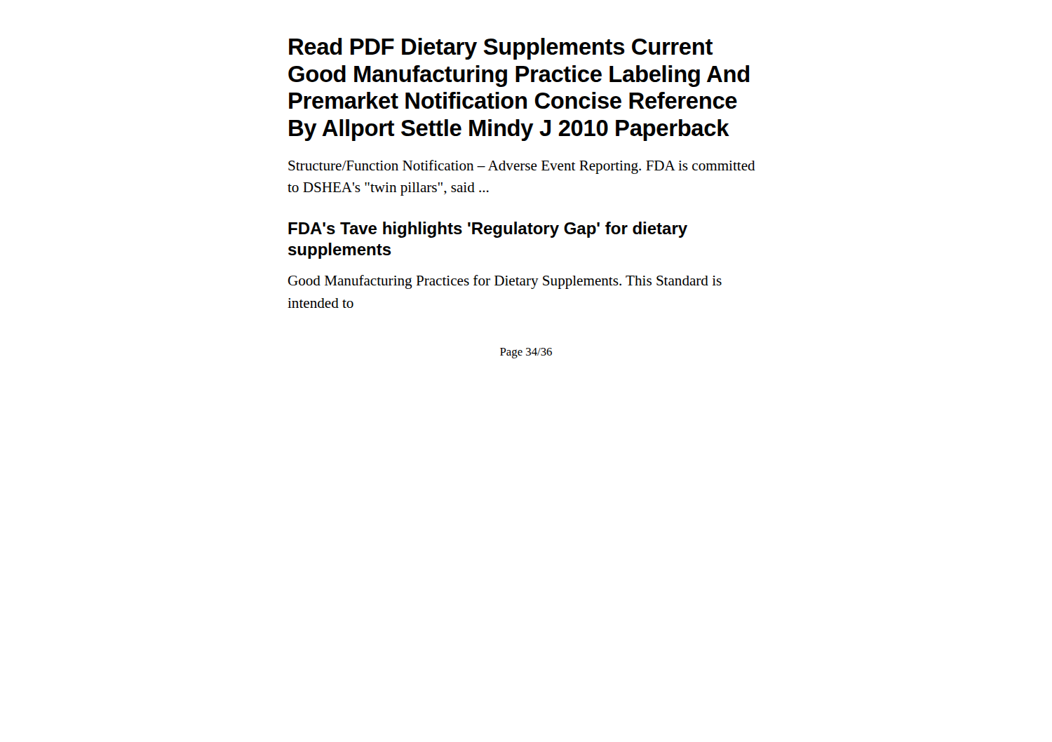Read PDF Dietary Supplements Current Good Manufacturing Practice Labeling And Premarket Notification Concise Reference By Allport Settle Mindy J 2010 Paperback
Structure/Function Notification – Adverse Event Reporting. FDA is committed to DSHEA's "twin pillars", said ...
FDA's Tave highlights 'Regulatory Gap' for dietary supplements
Good Manufacturing Practices for Dietary Supplements. This Standard is intended to
Page 34/36